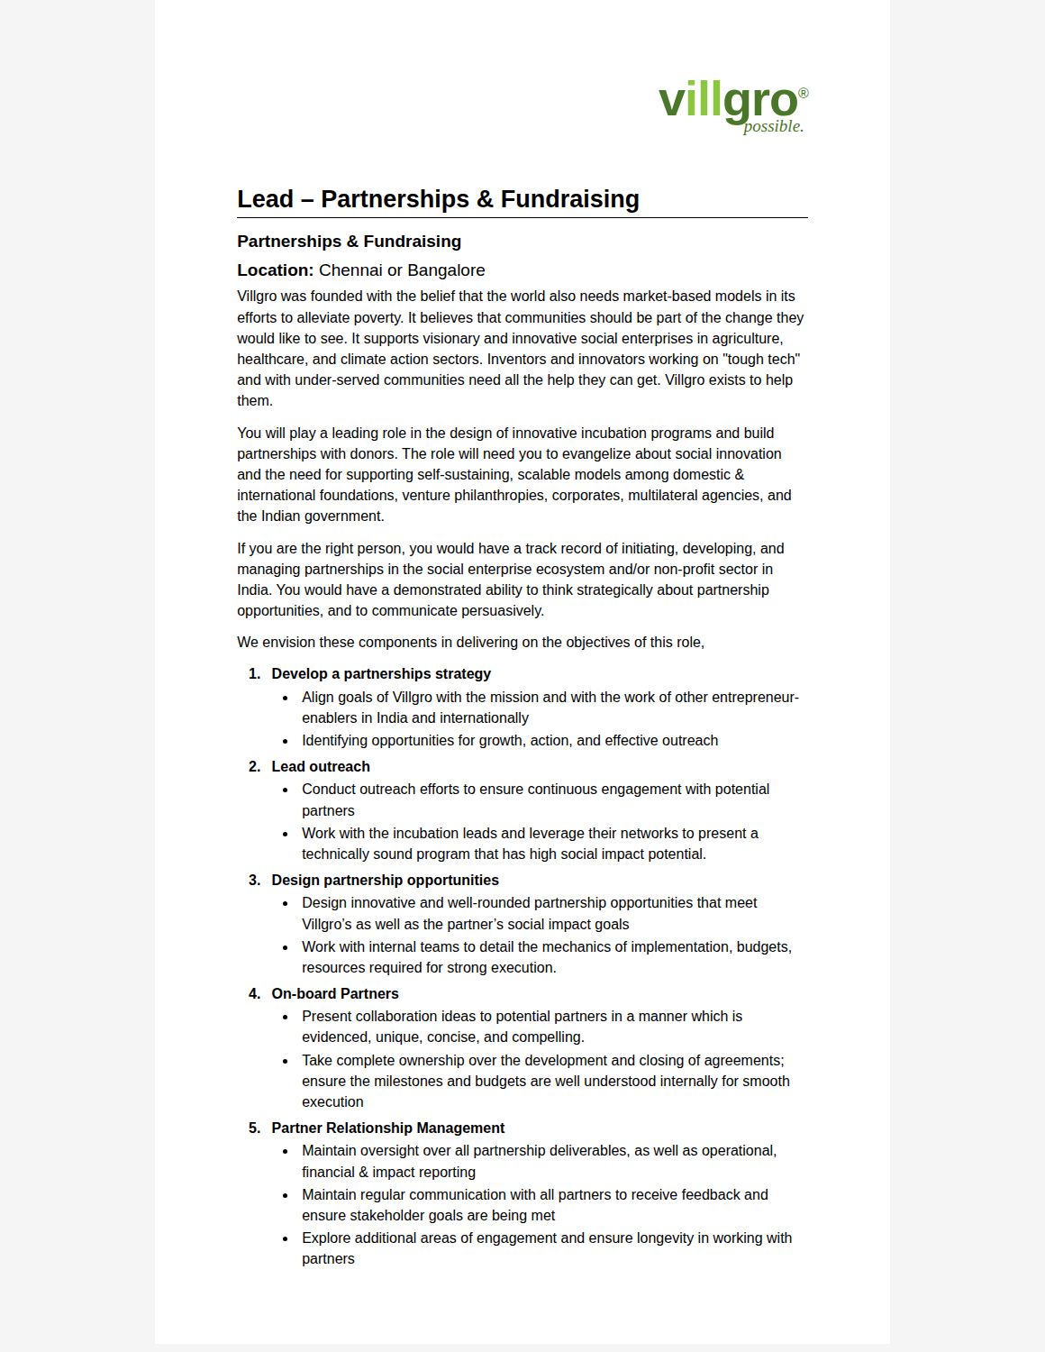villgro®
possible.
Lead – Partnerships & Fundraising
Partnerships & Fundraising
Location: Chennai or Bangalore
Villgro was founded with the belief that the world also needs market-based models in its efforts to alleviate poverty. It believes that communities should be part of the change they would like to see. It supports visionary and innovative social enterprises in agriculture, healthcare, and climate action sectors. Inventors and innovators working on "tough tech" and with under-served communities need all the help they can get. Villgro exists to help them.
You will play a leading role in the design of innovative incubation programs and build partnerships with donors. The role will need you to evangelize about social innovation and the need for supporting self-sustaining, scalable models among domestic & international foundations, venture philanthropies, corporates, multilateral agencies, and the Indian government.
If you are the right person, you would have a track record of initiating, developing, and managing partnerships in the social enterprise ecosystem and/or non-profit sector in India. You would have a demonstrated ability to think strategically about partnership opportunities, and to communicate persuasively.
We envision these components in delivering on the objectives of this role,
Develop a partnerships strategy
Align goals of Villgro with the mission and with the work of other entrepreneur-enablers in India and internationally
Identifying opportunities for growth, action, and effective outreach
Lead outreach
Conduct outreach efforts to ensure continuous engagement with potential partners
Work with the incubation leads and leverage their networks to present a technically sound program that has high social impact potential.
Design partnership opportunities
Design innovative and well-rounded partnership opportunities that meet Villgro’s as well as the partner’s social impact goals
Work with internal teams to detail the mechanics of implementation, budgets, resources required for strong execution.
On-board Partners
Present collaboration ideas to potential partners in a manner which is evidenced, unique, concise, and compelling.
Take complete ownership over the development and closing of agreements; ensure the milestones and budgets are well understood internally for smooth execution
Partner Relationship Management
Maintain oversight over all partnership deliverables, as well as operational, financial & impact reporting
Maintain regular communication with all partners to receive feedback and ensure stakeholder goals are being met
Explore additional areas of engagement and ensure longevity in working with partners